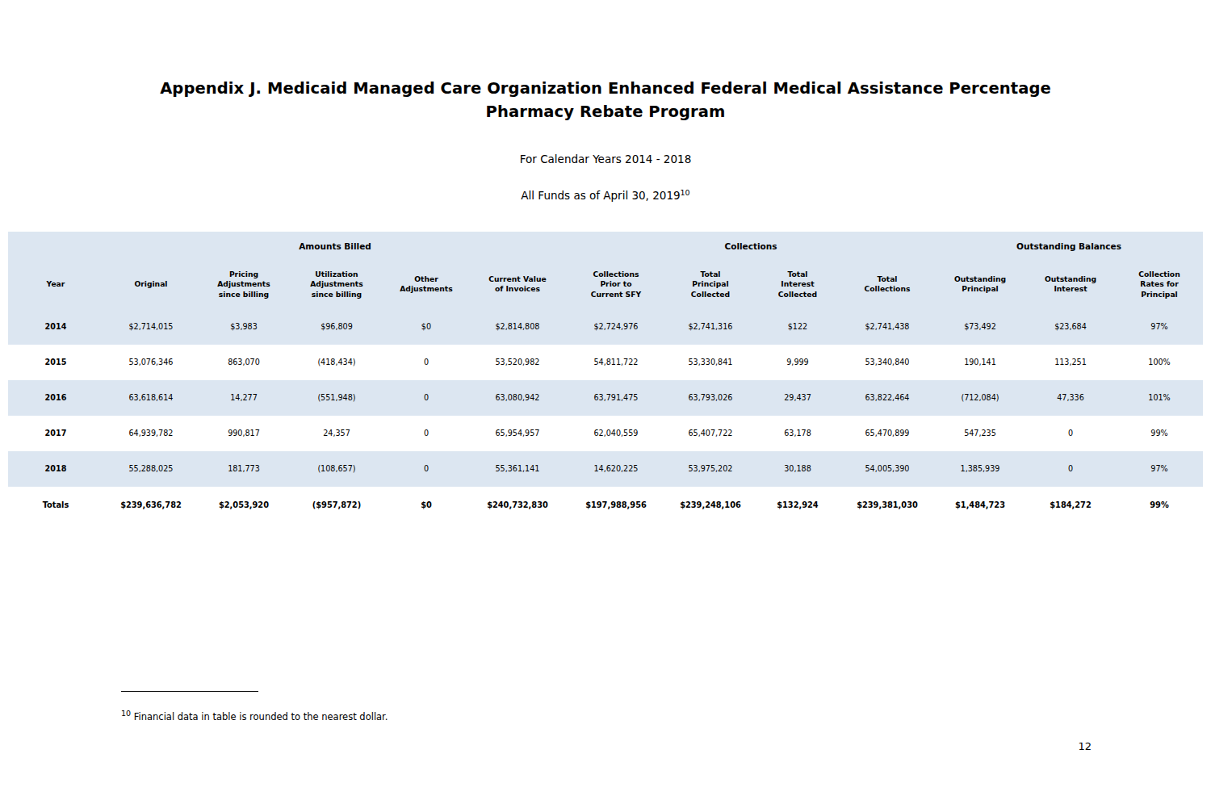Appendix J. Medicaid Managed Care Organization Enhanced Federal Medical Assistance Percentage Pharmacy Rebate Program
For Calendar Years 2014 - 2018
All Funds as of April 30, 201910
| | Amounts Billed | Collections | Outstanding Balances |
| --- | --- | --- | --- |
| Year | Original | Pricing Adjustments since billing | Utilization Adjustments since billing | Other Adjustments | Current Value of Invoices | Collections Prior to Current SFY | Total Principal Collected | Total Interest Collected | Total Collections | Outstanding Principal | Outstanding Interest | Collection Rates for Principal |
| 2014 | $2,714,015 | $3,983 | $96,809 | $0 | $2,814,808 | $2,724,976 | $2,741,316 | $122 | $2,741,438 | $73,492 | $23,684 | 97% |
| 2015 | 53,076,346 | 863,070 | (418,434) | 0 | 53,520,982 | 54,811,722 | 53,330,841 | 9,999 | 53,340,840 | 190,141 | 113,251 | 100% |
| 2016 | 63,618,614 | 14,277 | (551,948) | 0 | 63,080,942 | 63,791,475 | 63,793,026 | 29,437 | 63,822,464 | (712,084) | 47,336 | 101% |
| 2017 | 64,939,782 | 990,817 | 24,357 | 0 | 65,954,957 | 62,040,559 | 65,407,722 | 63,178 | 65,470,899 | 547,235 | 0 | 99% |
| 2018 | 55,288,025 | 181,773 | (108,657) | 0 | 55,361,141 | 14,620,225 | 53,975,202 | 30,188 | 54,005,390 | 1,385,939 | 0 | 97% |
| Totals | $239,636,782 | $2,053,920 | ($957,872) | $0 | $240,732,830 | $197,988,956 | $239,248,106 | $132,924 | $239,381,030 | $1,484,723 | $184,272 | 99% |
10 Financial data in table is rounded to the nearest dollar.
12